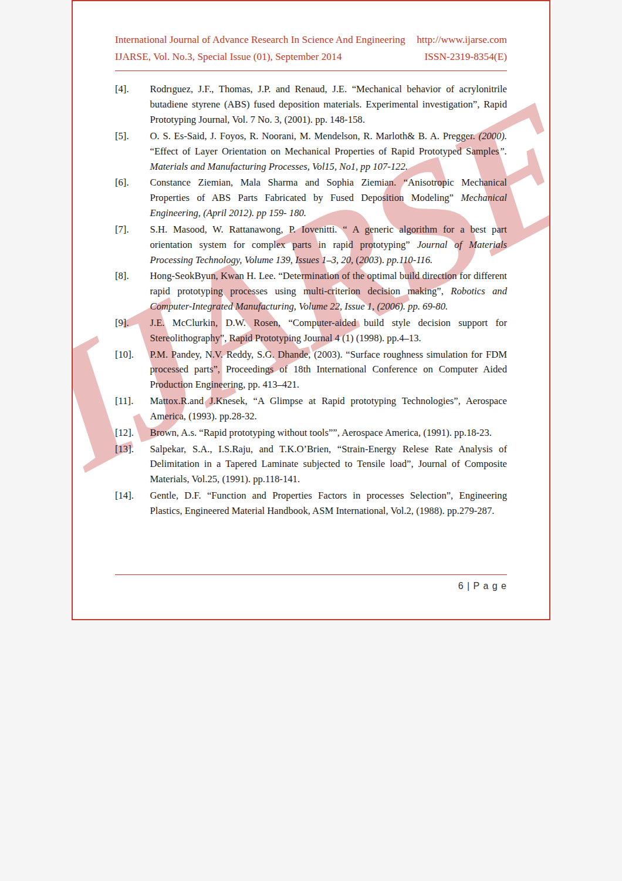IJARSE
International Journal of Advance Research In Science And Engineering http://www.ijarse.com
IJARSE, Vol. No.3, Special Issue (01), September 2014 ISSN-2319-8354(E)
[4]. Rodrıguez, J.F., Thomas, J.P. and Renaud, J.E. “Mechanical behavior of acrylonitrile butadiene styrene (ABS) fused deposition materials. Experimental investigation”, Rapid Prototyping Journal, Vol. 7 No. 3, (2001). pp. 148-158.
[5]. O. S. Es-Said, J. Foyos, R. Noorani, M. Mendelson, R. Marloth& B. A. Pregger. (2000). “Effect of Layer Orientation on Mechanical Properties of Rapid Prototyped Samples”. Materials and Manufacturing Processes, Vol15, No1, pp 107-122.
[6]. Constance Ziemian, Mala Sharma and Sophia Ziemian. “Anisotropic Mechanical Properties of ABS Parts Fabricated by Fused Deposition Modeling” Mechanical Engineering, (April 2012). pp 159- 180.
[7]. S.H. Masood, W. Rattanawong, P. Iovenitti. “ A generic algorithm for a best part orientation system for complex parts in rapid prototyping” Journal of Materials Processing Technology, Volume 139, Issues 1–3, 20, (2003). pp.110-116.
[8]. Hong-SeokByun, Kwan H. Lee. “Determination of the optimal build direction for different rapid prototyping processes using multi-criterion decision making”, Robotics and Computer-Integrated Manufacturing, Volume 22, Issue 1, (2006). pp. 69-80.
[9]. J.E. McClurkin, D.W. Rosen, “Computer-aided build style decision support for Stereolithography”, Rapid Prototyping Journal 4 (1) (1998). pp.4–13.
[10]. P.M. Pandey, N.V. Reddy, S.G. Dhande, (2003). “Surface roughness simulation for FDM processed parts”, Proceedings of 18th International Conference on Computer Aided Production Engineering, pp. 413–421.
[11]. Mattox.R.and J.Knesek, “A Glimpse at Rapid prototyping Technologies”, Aerospace America, (1993). pp.28-32.
[12]. Brown, A.s. “Rapid prototyping without tools””, Aerospace America, (1991). pp.18-23.
[13]. Salpekar, S.A., I.S.Raju, and T.K.O’Brien, “Strain-Energy Relese Rate Analysis of Delimitation in a Tapered Laminate subjected to Tensile load”, Journal of Composite Materials, Vol.25, (1991). pp.118-141.
[14]. Gentle, D.F. “Function and Properties Factors in processes Selection”, Engineering Plastics, Engineered Material Handbook, ASM International, Vol.2, (1988). pp.279-287.
6 | P a g e